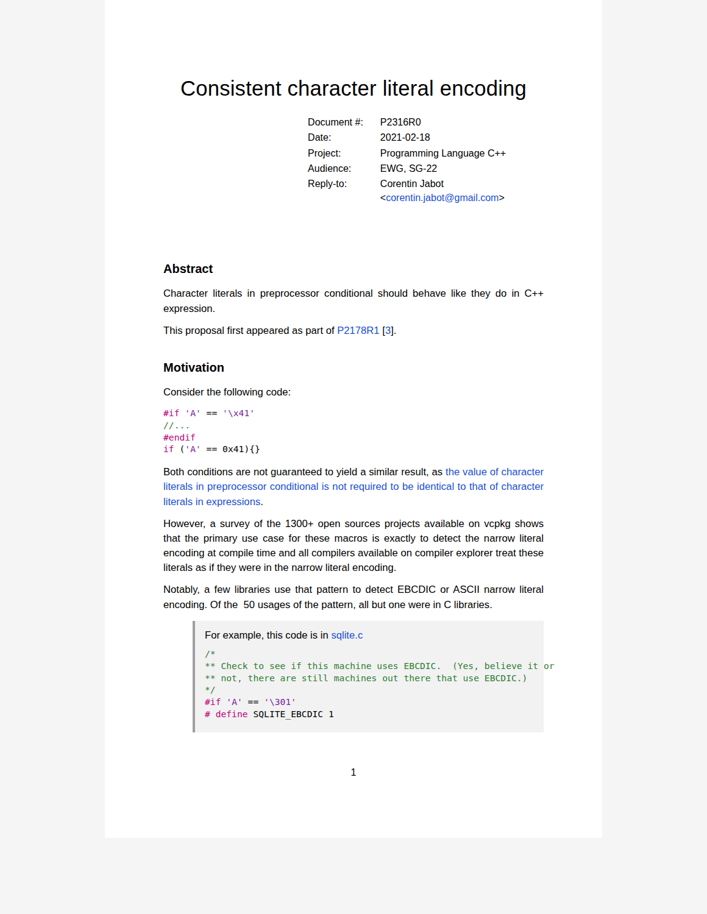Consistent character literal encoding
| Document #: | P2316R0 |
| Date: | 2021-02-18 |
| Project: | Programming Language C++ |
| Audience: | EWG, SG-22 |
| Reply-to: | Corentin Jabot < corentin.jabot@gmail.com > |
Abstract
Character literals in preprocessor conditional should behave like they do in C++ expression.
This proposal first appeared as part of P2178R1 [3].
Motivation
Consider the following code:
#if 'A' == '\x41'
//...
#endif
if ('A' == 0x41){}
Both conditions are not guaranteed to yield a similar result, as the value of character literals in preprocessor conditional is not required to be identical to that of character literals in expressions.
However, a survey of the 1300+ open sources projects available on vcpkg shows that the primary use case for these macros is exactly to detect the narrow literal encoding at compile time and all compilers available on compiler explorer treat these literals as if they were in the narrow literal encoding.
Notably, a few libraries use that pattern to detect EBCDIC or ASCII narrow literal encoding. Of the 50 usages of the pattern, all but one were in C libraries.
For example, this code is in sqlite.c
/*
** Check to see if this machine uses EBCDIC.  (Yes, believe it or
** not, there are still machines out there that use EBCDIC.)
*/
#if 'A' == '\301'
# define SQLITE_EBCDIC 1
1